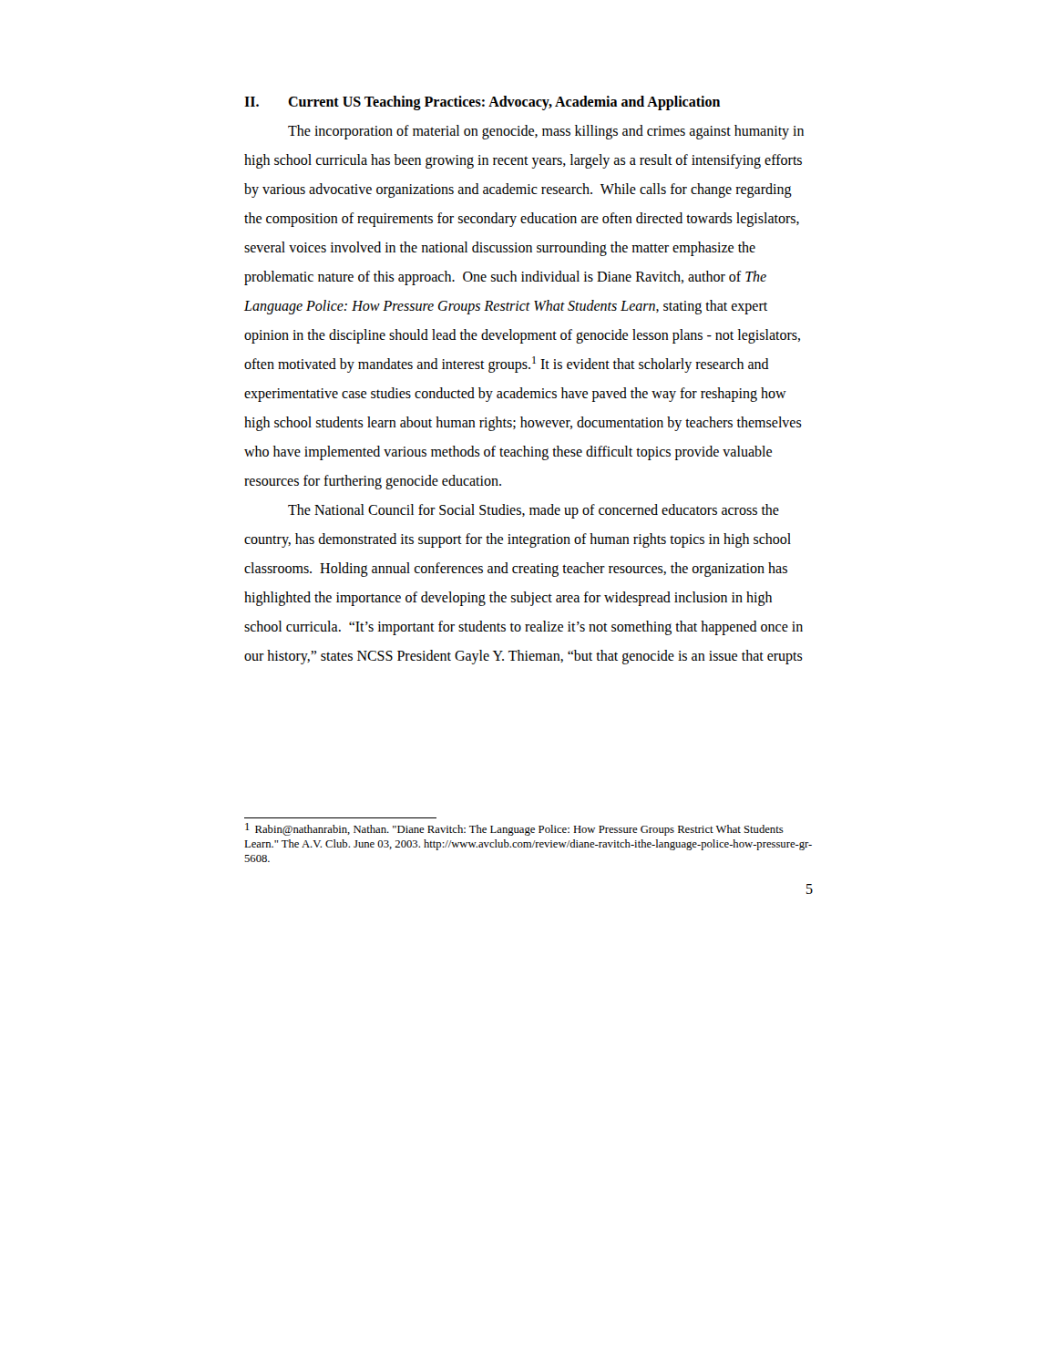II. Current US Teaching Practices: Advocacy, Academia and Application
The incorporation of material on genocide, mass killings and crimes against humanity in high school curricula has been growing in recent years, largely as a result of intensifying efforts by various advocative organizations and academic research. While calls for change regarding the composition of requirements for secondary education are often directed towards legislators, several voices involved in the national discussion surrounding the matter emphasize the problematic nature of this approach. One such individual is Diane Ravitch, author of The Language Police: How Pressure Groups Restrict What Students Learn, stating that expert opinion in the discipline should lead the development of genocide lesson plans - not legislators, often motivated by mandates and interest groups.1 It is evident that scholarly research and experimentative case studies conducted by academics have paved the way for reshaping how high school students learn about human rights; however, documentation by teachers themselves who have implemented various methods of teaching these difficult topics provide valuable resources for furthering genocide education.
The National Council for Social Studies, made up of concerned educators across the country, has demonstrated its support for the integration of human rights topics in high school classrooms. Holding annual conferences and creating teacher resources, the organization has highlighted the importance of developing the subject area for widespread inclusion in high school curricula. “It’s important for students to realize it’s not something that happened once in our history,” states NCSS President Gayle Y. Thieman, “but that genocide is an issue that erupts
1 Rabin@nathanrabin, Nathan. "Diane Ravitch: The Language Police: How Pressure Groups Restrict What Students Learn." The A.V. Club. June 03, 2003. http://www.avclub.com/review/diane-ravitch-ithe-language-police-how-pressure-gr-5608.
5